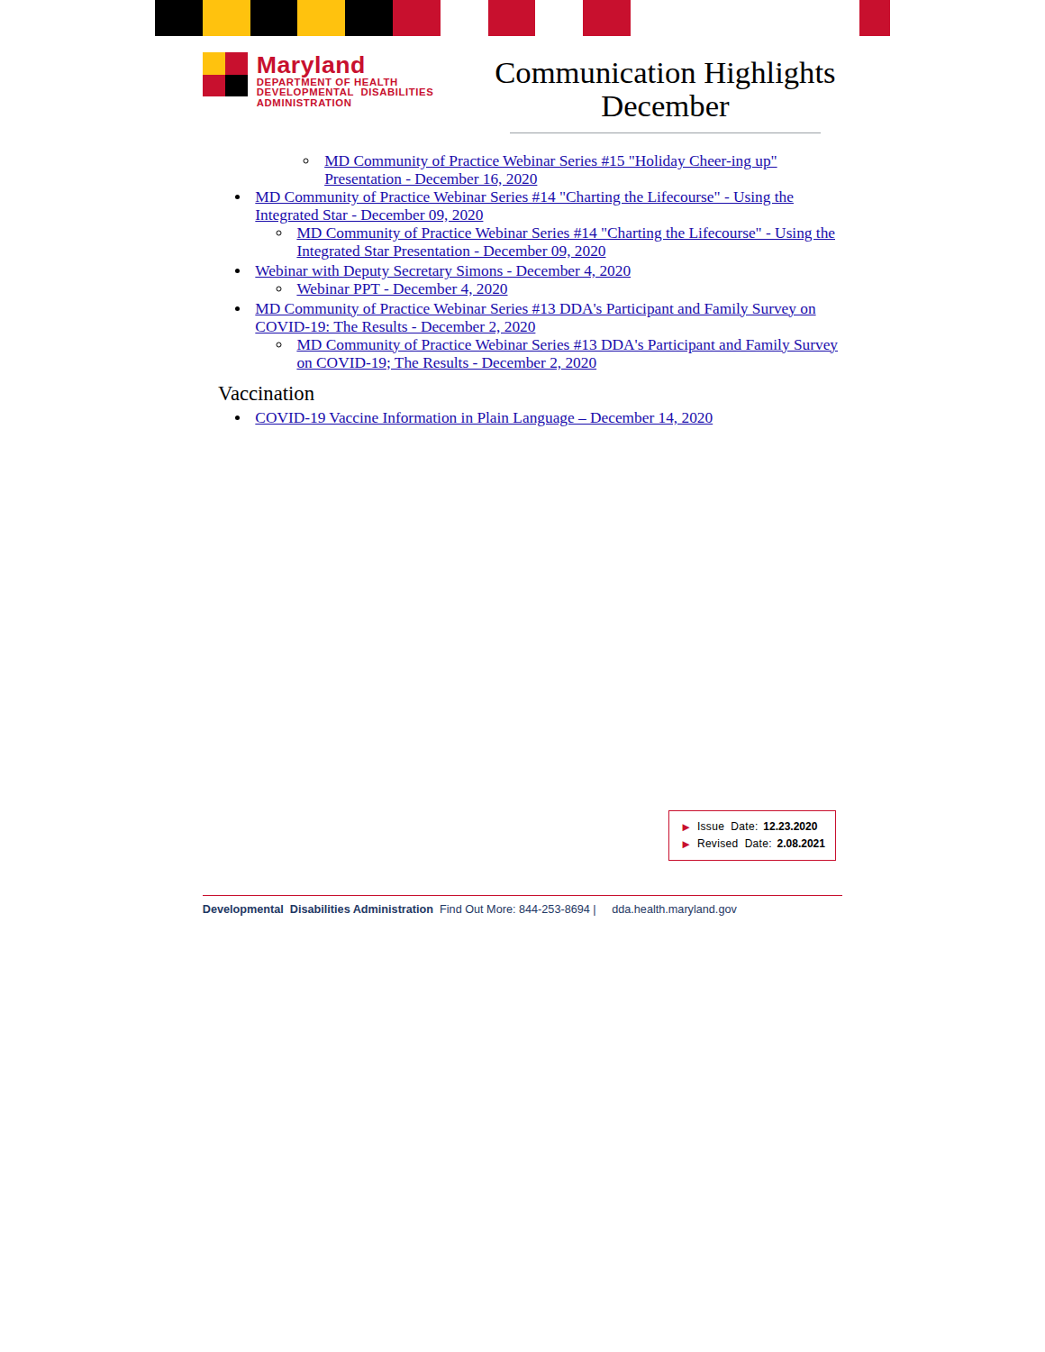Maryland
DEPARTMENT OF HEALTH
DEVELOPMENTAL DISABILITIES
ADMINISTRATION
Communication Highlights
December
MD Community of Practice Webinar Series #15 "Holiday Cheer-ing up" Presentation - December 16, 2020
MD Community of Practice Webinar Series #14 "Charting the Lifecourse" - Using the Integrated Star - December 09, 2020
MD Community of Practice Webinar Series #14 "Charting the Lifecourse" - Using the Integrated Star Presentation - December 09, 2020
Webinar with Deputy Secretary Simons - December 4, 2020
Webinar PPT - December 4, 2020
MD Community of Practice Webinar Series #13 DDA's Participant and Family Survey on COVID-19: The Results - December 2, 2020
MD Community of Practice Webinar Series #13 DDA's Participant and Family Survey on COVID-19; The Results - December 2, 2020
Vaccination
COVID-19 Vaccine Information in Plain Language – December 14, 2020
►Issue Date: 12.23.2020
►Revised Date: 2.08.2021
Developmental Disabilities Administration Find Out More: 844-253-8694 | dda.health.maryland.gov